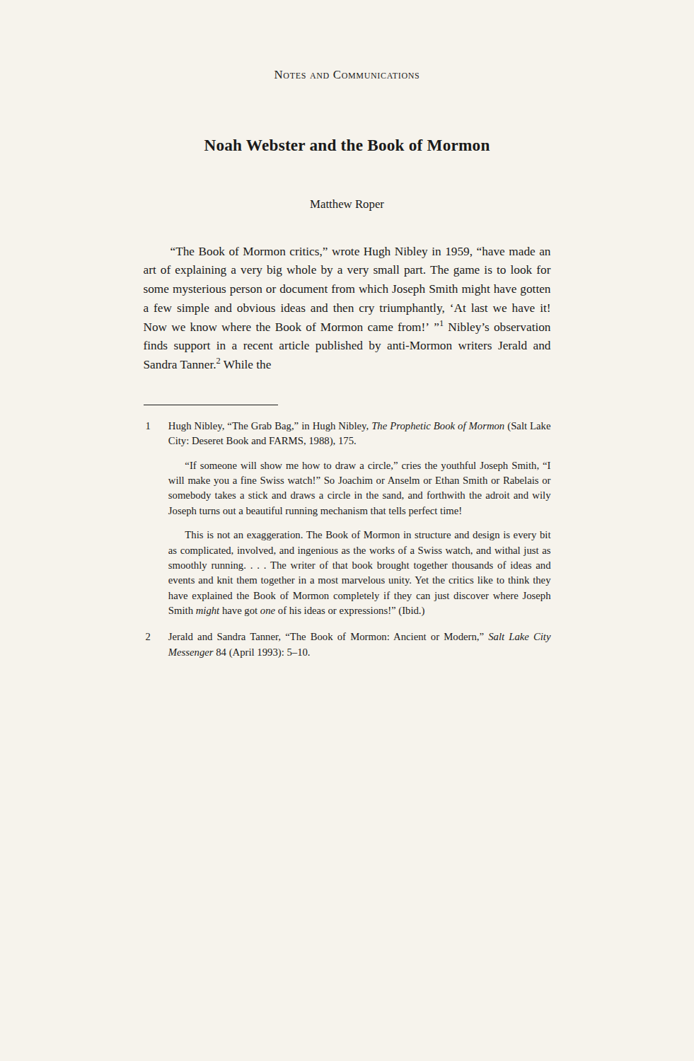Notes and Communications
Noah Webster and the Book of Mormon
Matthew Roper
“The Book of Mormon critics,” wrote Hugh Nibley in 1959, “have made an art of explaining a very big whole by a very small part. The game is to look for some mysterious person or document from which Joseph Smith might have gotten a few simple and obvious ideas and then cry triumphantly, ‘At last we have it! Now we know where the Book of Mormon came from!’ ”1 Nibley’s observation finds support in a recent article published by anti-Mormon writers Jerald and Sandra Tanner.2 While the
1
Hugh Nibley, “The Grab Bag,” in Hugh Nibley, The Prophetic Book of Mormon (Salt Lake City: Deseret Book and FARMS, 1988), 175.
“If someone will show me how to draw a circle,” cries the youthful Joseph Smith, “I will make you a fine Swiss watch!” So Joachim or Anselm or Ethan Smith or Rabelais or somebody takes a stick and draws a circle in the sand, and forthwith the adroit and wily Joseph turns out a beautiful running mechanism that tells perfect time!
This is not an exaggeration. The Book of Mormon in structure and design is every bit as complicated, involved, and ingenious as the works of a Swiss watch, and withal just as smoothly running. . . . The writer of that book brought together thousands of ideas and events and knit them together in a most marvelous unity. Yet the critics like to think they have explained the Book of Mormon completely if they can just discover where Joseph Smith might have got one of his ideas or expressions!” (Ibid.)
2
Jerald and Sandra Tanner, “The Book of Mormon: Ancient or Modern,” Salt Lake City Messenger 84 (April 1993): 5–10.